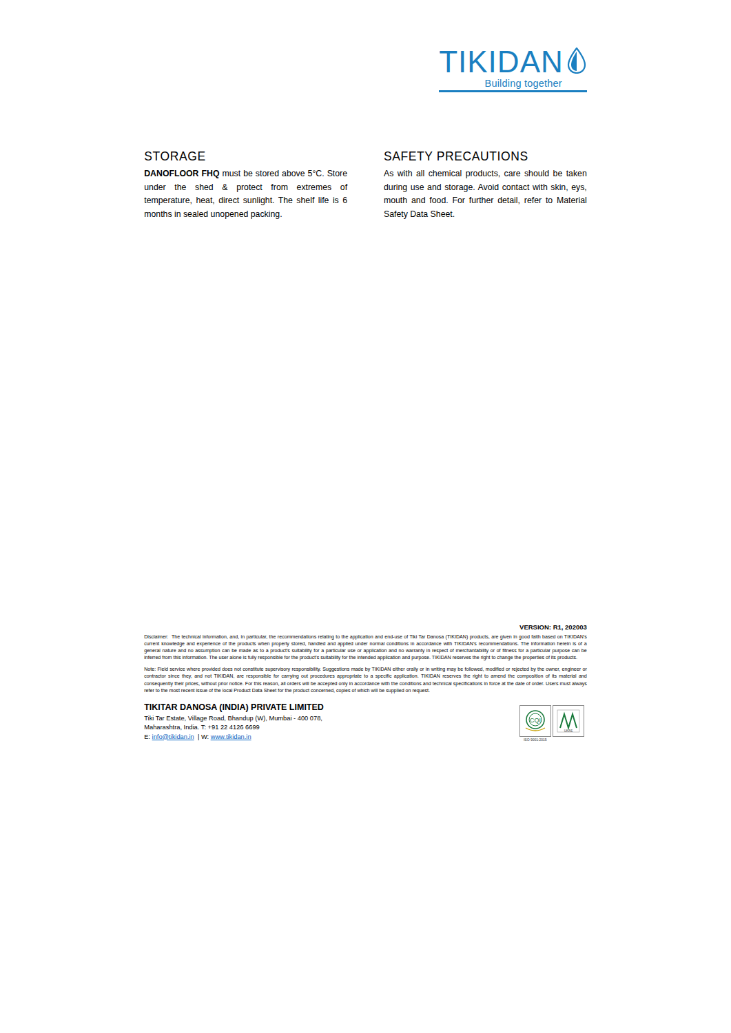TIKIDAN
Building together
STORAGE
DANOFLOOR FHQ must be stored above 5°C. Store under the shed & protect from extremes of temperature, heat, direct sunlight. The shelf life is 6 months in sealed unopened packing.
SAFETY PRECAUTIONS
As with all chemical products, care should be taken during use and storage. Avoid contact with skin, eys, mouth and food. For further detail, refer to Material Safety Data Sheet.
VERSION: R1, 202003
Disclaimer: The technical information, and, in particular, the recommendations relating to the application and end-use of Tiki Tar Danosa (TIKIDAN) products, are given in good faith based on TIKIDAN's current knowledge and experience of the products when properly stored, handled and applied under normal conditions in accordance with TIKIDAN's recommendations. The information herein is of a general nature and no assumption can be made as to a product's suitability for a particular use or application and no warranty in respect of merchantability or of fitness for a particular purpose can be inferred from this information. The user alone is fully responsible for the product's suitability for the intended application and purpose. TIKIDAN reserves the right to change the properties of its products.
Note: Field service where provided does not constitute supervisory responsibility. Suggestions made by TIKIDAN either orally or in writing may be followed, modified or rejected by the owner, engineer or contractor since they, and not TIKIDAN, are responsible for carrying out procedures appropriate to a specific application. TIKIDAN reserves the right to amend the composition of its material and consequently their prices, without prior notice. For this reason, all orders will be accepted only in accordance with the conditions and technical specifications in force at the date of order. Users must always refer to the most recent issue of the local Product Data Sheet for the product concerned, copies of which will be supplied on request.
TIKITAR DANOSA (INDIA) PRIVATE LIMITED
Tiki Tar Estate, Village Road, Bhandup (W), Mumbai - 400 078,
Maharashtra, India. T: +91 22 4126 6699
E: info@tikidan.in | W: www.tikidan.in
CQI
ISO 9001:2015
UKAS